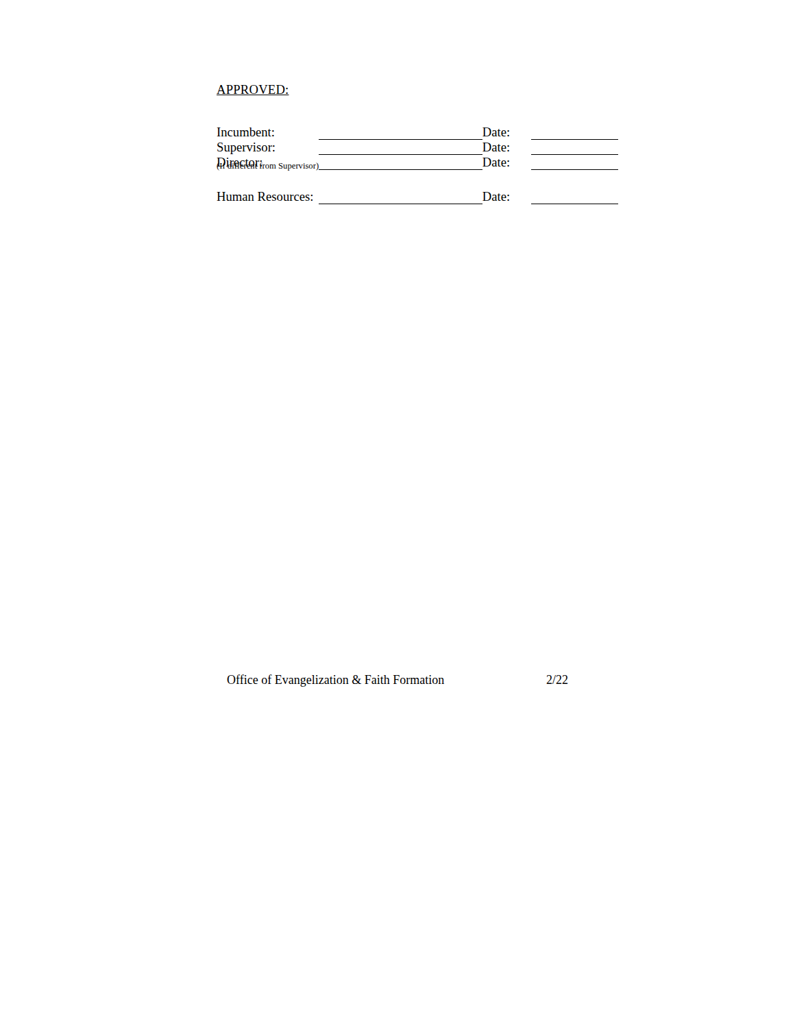APPROVED:
| Incumbent: | | Date: | |
| Supervisor: | | Date: | |
| Director: | | Date: | |
| (If different from Supervisor) |
| Human Resources: | | Date: | |
Office of Evangelization & Faith Formation2/22